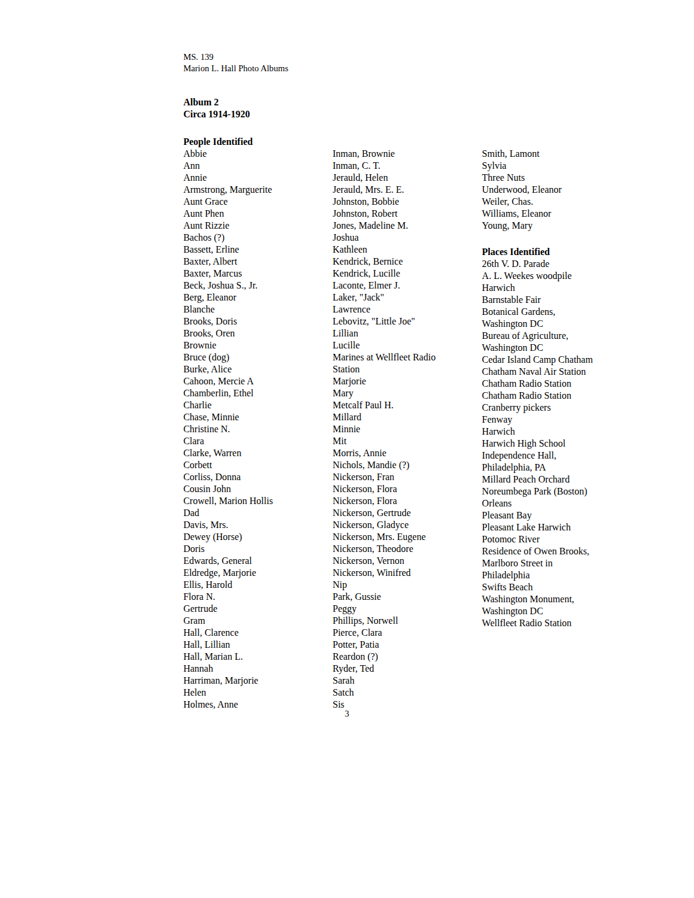MS. 139
Marion L. Hall Photo Albums
Album 2Circa 1914-1920
People Identified
Abbie
Ann
Annie
Armstrong, Marguerite
Aunt Grace
Aunt Phen
Aunt Rizzie
Bachos (?)
Bassett, Erline
Baxter, Albert
Baxter, Marcus
Beck, Joshua S., Jr.
Berg, Eleanor
Blanche
Brooks, Doris
Brooks, Oren
Brownie
Bruce (dog)
Burke, Alice
Cahoon, Mercie A
Chamberlin, Ethel
Charlie
Chase, Minnie
Christine N.
Clara
Clarke, Warren
Corbett
Corliss, Donna
Cousin John
Crowell, Marion Hollis
Dad
Davis, Mrs.
Dewey (Horse)
Doris
Edwards, General
Eldredge, Marjorie
Ellis, Harold
Flora N.
Gertrude
Gram
Hall, Clarence
Hall, Lillian
Hall, Marian L.
Hannah
Harriman, Marjorie
Helen
Holmes, Anne
Inman, Brownie
Inman, C. T.
Jerauld, Helen
Jerauld, Mrs. E. E.
Johnston, Bobbie
Johnston, Robert
Jones, Madeline M.
Joshua
Kathleen
Kendrick, Bernice
Kendrick, Lucille
Laconte, Elmer J.
Laker, "Jack"
Lawrence
Lebovitz, "Little Joe"
Lillian
Lucille
Marines at Wellfleet Radio Station
Marjorie
Mary
Metcalf Paul H.
Millard
Minnie
Mit
Morris, Annie
Nichols, Mandie (?)
Nickerson, Fran
Nickerson, Flora
Nickerson, Flora
Nickerson, Gertrude
Nickerson, Gladyce
Nickerson, Mrs. Eugene
Nickerson, Theodore
Nickerson, Vernon
Nickerson, Winifred
Nip
Park, Gussie
Peggy
Phillips, Norwell
Pierce, Clara
Potter, Patia
Reardon (?)
Ryder, Ted
Sarah
Satch
Sis
Smith, Lamont
Sylvia
Three Nuts
Underwood, Eleanor
Weiler, Chas.
Williams, Eleanor
Young, Mary
Places Identified
26th V. D. Parade
A. L. Weekes woodpile Harwich
Barnstable Fair
Botanical Gardens, Washington DC
Bureau of Agriculture, Washington DC
Cedar Island Camp Chatham
Chatham Naval Air Station
Chatham Radio Station
Chatham Radio Station
Cranberry pickers
Fenway
Harwich
Harwich High School
Independence Hall, Philadelphia, PA
Millard Peach Orchard
Noreumbega Park (Boston)
Orleans
Pleasant Bay
Pleasant Lake Harwich
Potomoc River
Residence of Owen Brooks, Marlboro Street in Philadelphia
Swifts Beach
Washington Monument, Washington DC
Wellfleet Radio Station
3